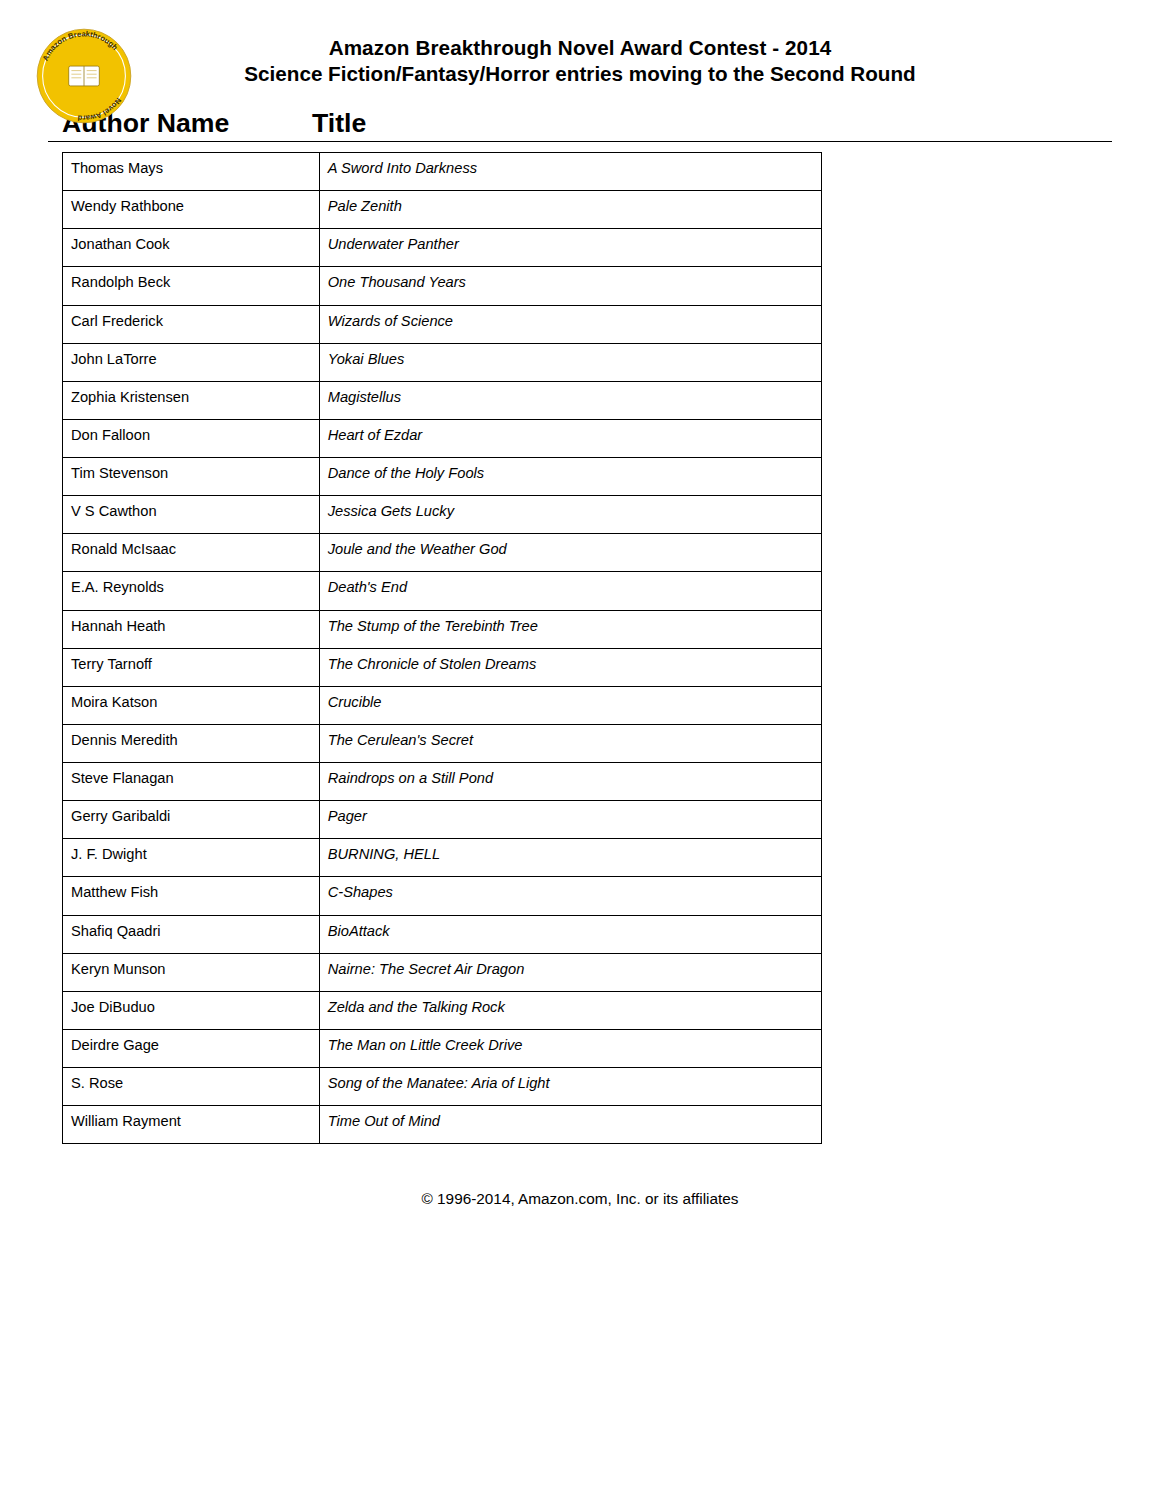Amazon Breakthrough Novel Award
Amazon Breakthrough Novel Award Contest - 2014
Science Fiction/Fantasy/Horror entries moving to the Second Round
Author Name
Title
| Thomas Mays | A Sword Into Darkness |
| Wendy Rathbone | Pale Zenith |
| Jonathan Cook | Underwater Panther |
| Randolph Beck | One Thousand Years |
| Carl Frederick | Wizards of Science |
| John LaTorre | Yokai Blues |
| Zophia Kristensen | Magistellus |
| Don Falloon | Heart of Ezdar |
| Tim Stevenson | Dance of the Holy Fools |
| V S Cawthon | Jessica Gets Lucky |
| Ronald McIsaac | Joule and the Weather God |
| E.A. Reynolds | Death's End |
| Hannah Heath | The Stump of the Terebinth Tree |
| Terry Tarnoff | The Chronicle of Stolen Dreams |
| Moira Katson | Crucible |
| Dennis Meredith | The Cerulean's Secret |
| Steve Flanagan | Raindrops on a Still Pond |
| Gerry Garibaldi | Pager |
| J. F. Dwight | BURNING, HELL |
| Matthew Fish | C-Shapes |
| Shafiq Qaadri | BioAttack |
| Keryn Munson | Nairne: The Secret Air Dragon |
| Joe DiBuduo | Zelda and the Talking Rock |
| Deirdre Gage | The Man on Little Creek Drive |
| S. Rose | Song of the Manatee: Aria of Light |
| William Rayment | Time Out of Mind |
© 1996-2014, Amazon.com, Inc. or its affiliates